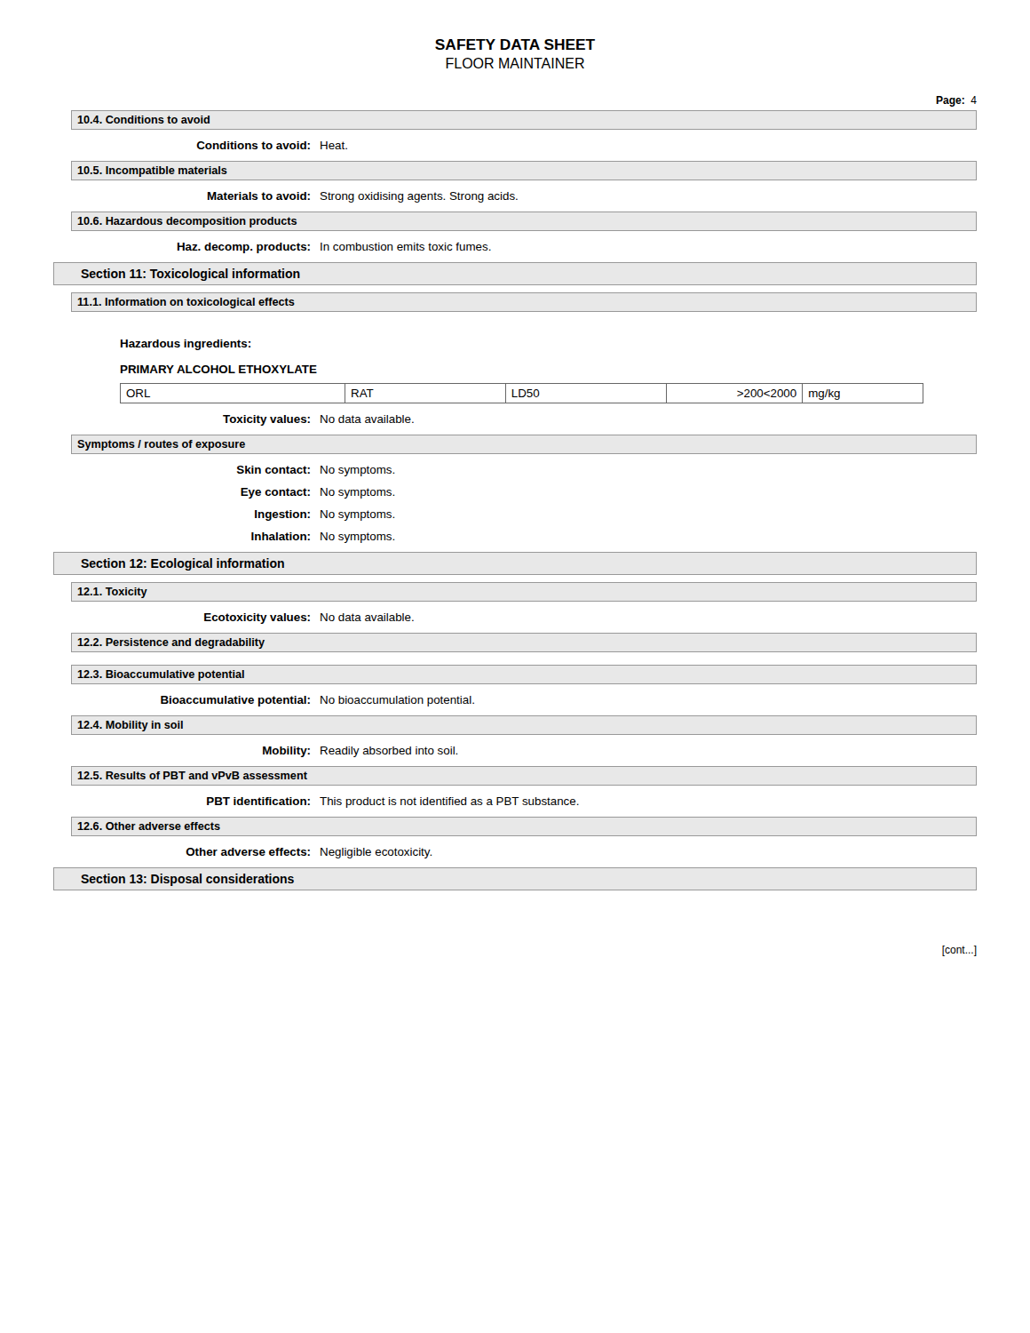SAFETY DATA SHEET
FLOOR MAINTAINER
Page: 4
10.4. Conditions to avoid
Conditions to avoid:
Heat.
10.5. Incompatible materials
Materials to avoid:
Strong oxidising agents. Strong acids.
10.6. Hazardous decomposition products
Haz. decomp. products:
In combustion emits toxic fumes.
Section 11: Toxicological information
11.1. Information on toxicological effects
Hazardous ingredients:
PRIMARY ALCOHOL ETHOXYLATE
| ORL | RAT | LD50 | >200<2000 | mg/kg |
Toxicity values:
No data available.
Symptoms / routes of exposure
Skin contact:
No symptoms.
Eye contact:
No symptoms.
Ingestion:
No symptoms.
Inhalation:
No symptoms.
Section 12: Ecological information
12.1. Toxicity
Ecotoxicity values:
No data available.
12.2. Persistence and degradability
12.3. Bioaccumulative potential
Bioaccumulative potential:
No bioaccumulation potential.
12.4. Mobility in soil
Mobility:
Readily absorbed into soil.
12.5. Results of PBT and vPvB assessment
PBT identification:
This product is not identified as a PBT substance.
12.6. Other adverse effects
Other adverse effects:
Negligible ecotoxicity.
Section 13: Disposal considerations
[cont...]